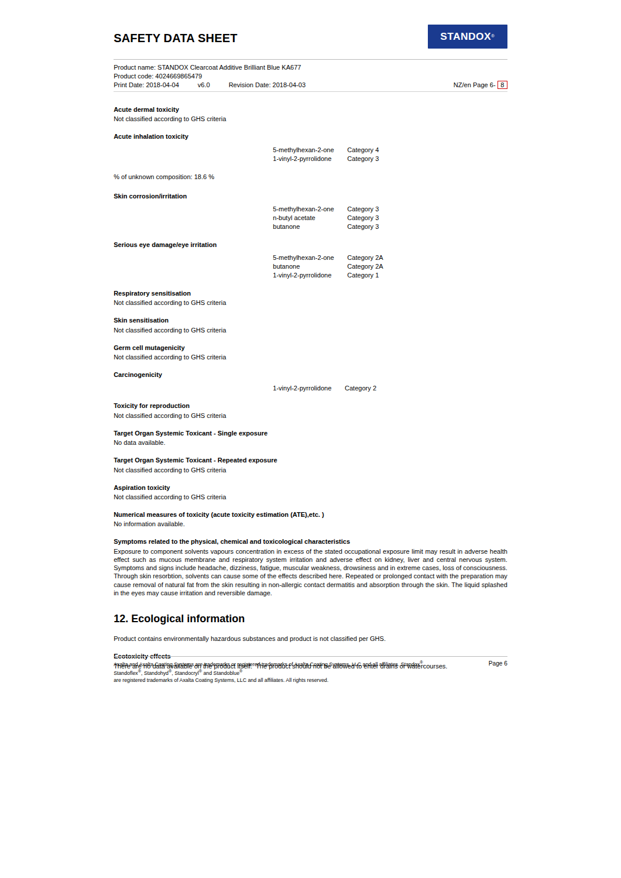SAFETY DATA SHEET
STANDOX®
Product name: STANDOX Clearcoat Additive Brilliant Blue KA677
Product code: 4024669865479
Print Date: 2018-04-04 v6.0 Revision Date: 2018-04-03 NZ/en Page 6- 8
Acute dermal toxicity
Not classified according to GHS criteria
Acute inhalation toxicity
| | 5-methylhexan-2-one | Category 4 |
| | 1-vinyl-2-pyrrolidone | Category 3 |
% of unknown composition: 18.6 %
Skin corrosion/irritation
| | 5-methylhexan-2-one | Category 3 |
| | n-butyl acetate | Category 3 |
| | butanone | Category 3 |
Serious eye damage/eye irritation
| | 5-methylhexan-2-one | Category 2A |
| | butanone | Category 2A |
| | 1-vinyl-2-pyrrolidone | Category 1 |
Respiratory sensitisation
Not classified according to GHS criteria
Skin sensitisation
Not classified according to GHS criteria
Germ cell mutagenicity
Not classified according to GHS criteria
Carcinogenicity
| | 1-vinyl-2-pyrrolidone | Category 2 |
Toxicity for reproduction
Not classified according to GHS criteria
Target Organ Systemic Toxicant - Single exposure
No data available.
Target Organ Systemic Toxicant - Repeated exposure
Not classified according to GHS criteria
Aspiration toxicity
Not classified according to GHS criteria
Numerical measures of toxicity (acute toxicity estimation (ATE),etc. )
No information available.
Symptoms related to the physical, chemical and toxicological characteristics
Exposure to component solvents vapours concentration in excess of the stated occupational exposure limit may result in adverse health effect such as mucous membrane and respiratory system irritation and adverse effect on kidney, liver and central nervous system. Symptoms and signs include headache, dizziness, fatigue, muscular weakness, drowsiness and in extreme cases, loss of consciousness. Through skin resorbtion, solvents can cause some of the effects described here. Repeated or prolonged contact with the preparation may cause removal of natural fat from the skin resulting in non-allergic contact dermatitis and absorption through the skin. The liquid splashed in the eyes may cause irritation and reversible damage.
12. Ecological information
Product contains environmentally hazardous substances and product is not classified per GHS.
Ecotoxicity effects
There are no data available on the product itself. The product should not be allowed to enter drains or watercourses.
Axalta and Axalta Coating Systems are trademarks or registered trademarks of Axalta Coating Systems, LLC and all affiliates. Standox®, Standoflex®, Standohyd®, Standocryl® and Standoblue®
are registered trademarks of Axalta Coating Systems, LLC and all affiliates. All rights reserved.
Page 6